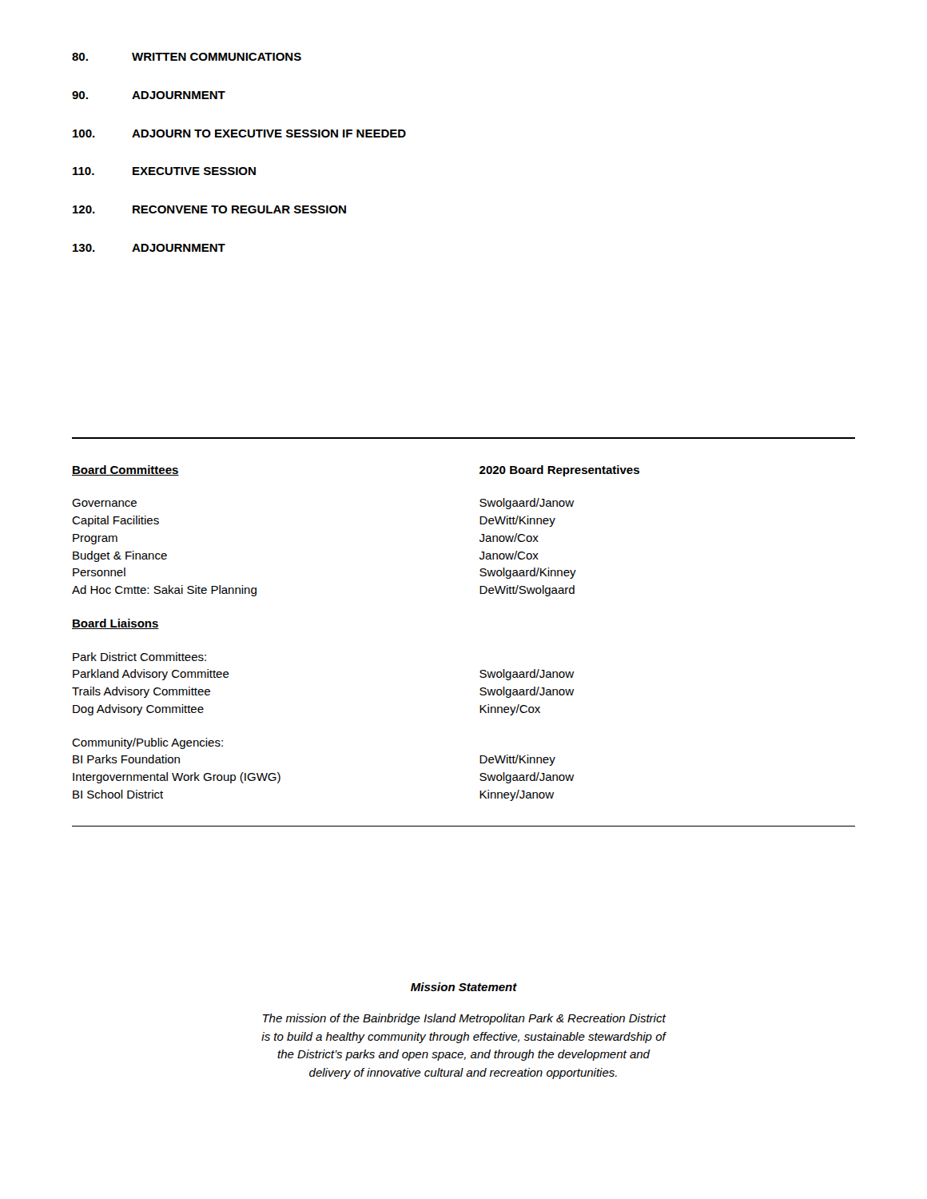80.
WRITTEN COMMUNICATIONS
90.
ADJOURNMENT
100.
ADJOURN TO EXECUTIVE SESSION IF NEEDED
110.
EXECUTIVE SESSION
120.
RECONVENE TO REGULAR SESSION
130.
ADJOURNMENT
| Board Committees | 2020 Board Representatives |
| Governance | Swolgaard/Janow |
| Capital Facilities | DeWitt/Kinney |
| Program | Janow/Cox |
| Budget & Finance | Janow/Cox |
| Personnel | Swolgaard/Kinney |
| Ad Hoc Cmtte: Sakai Site Planning | DeWitt/Swolgaard |
| Board Liaisons | |
| Park District Committees: | |
| Parkland Advisory Committee | Swolgaard/Janow |
| Trails Advisory Committee | Swolgaard/Janow |
| Dog Advisory Committee | Kinney/Cox |
| Community/Public Agencies: | |
| BI Parks Foundation | DeWitt/Kinney |
| Intergovernmental Work Group (IGWG) | Swolgaard/Janow |
| BI School District | Kinney/Janow |
Mission Statement
The mission of the Bainbridge Island Metropolitan Park & Recreation District
is to build a healthy community through effective, sustainable stewardship of
the District’s parks and open space, and through the development and
delivery of innovative cultural and recreation opportunities.